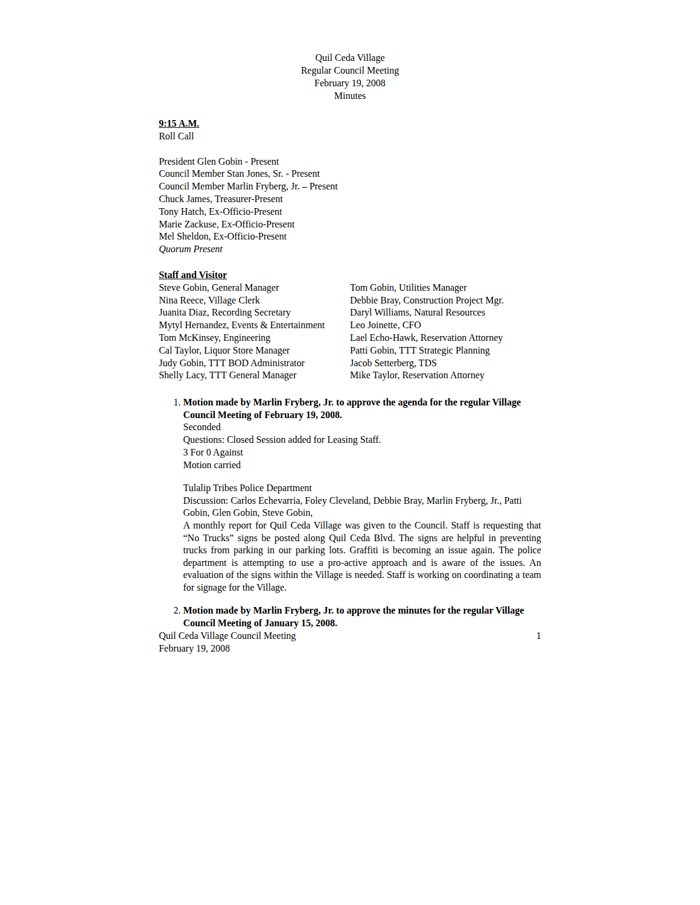Quil Ceda Village
Regular Council Meeting
February 19, 2008
Minutes
9:15 A.M.
Roll Call
President Glen Gobin - Present
Council Member Stan Jones, Sr. - Present
Council Member Marlin Fryberg, Jr. – Present
Chuck James, Treasurer-Present
Tony Hatch, Ex-Officio-Present
Marie Zackuse, Ex-Officio-Present
Mel Sheldon, Ex-Officio-Present
Quorum Present
Staff and Visitor
| Steve Gobin, General Manager | Tom Gobin, Utilities Manager |
| Nina Reece, Village Clerk | Debbie Bray, Construction Project Mgr. |
| Juanita Diaz, Recording Secretary | Daryl Williams, Natural Resources |
| Mytyl Hernandez, Events & Entertainment | Leo Joinette, CFO |
| Tom McKinsey, Engineering | Lael Echo-Hawk, Reservation Attorney |
| Cal Taylor, Liquor Store Manager | Patti Gobin, TTT Strategic Planning |
| Judy Gobin, TTT BOD Administrator | Jacob Setterberg, TDS |
| Shelly Lacy, TTT General Manager | Mike Taylor, Reservation Attorney |
Motion made by Marlin Fryberg, Jr. to approve the agenda for the regular Village Council Meeting of February 19, 2008.
Seconded
Questions: Closed Session added for Leasing Staff.
3 For 0 Against
Motion carried
Tulalip Tribes Police Department
Discussion: Carlos Echevarria, Foley Cleveland, Debbie Bray, Marlin Fryberg, Jr., Patti Gobin, Glen Gobin, Steve Gobin,
A monthly report for Quil Ceda Village was given to the Council. Staff is requesting that “No Trucks” signs be posted along Quil Ceda Blvd. The signs are helpful in preventing trucks from parking in our parking lots. Graffiti is becoming an issue again. The police department is attempting to use a pro-active approach and is aware of the issues. An evaluation of the signs within the Village is needed. Staff is working on coordinating a team for signage for the Village.
Motion made by Marlin Fryberg, Jr. to approve the minutes for the regular Village Council Meeting of January 15, 2008.
Quil Ceda Village Council Meeting
February 19, 2008
1